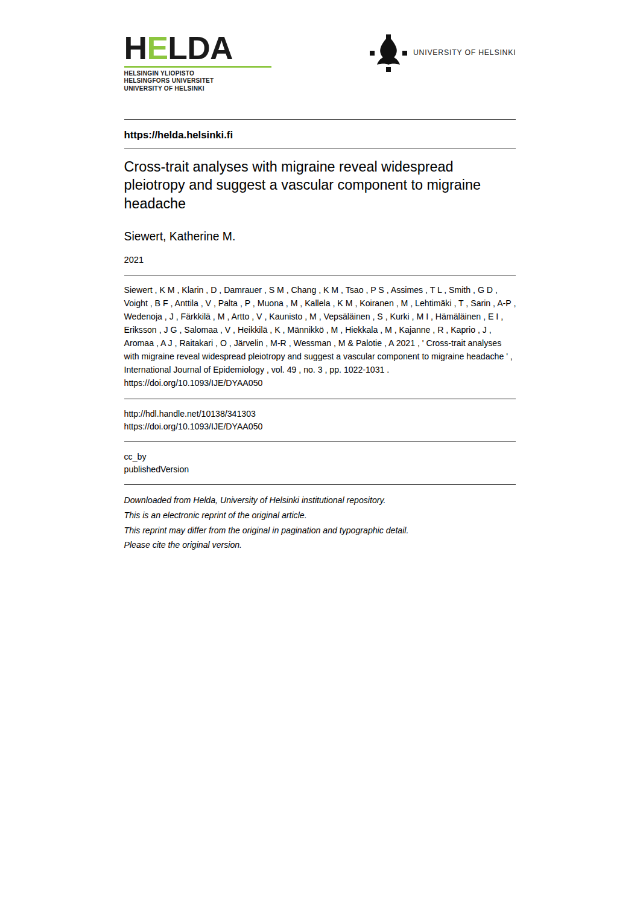HELDA
HELSINGIN YLIOPISTO
HELSINGFORS UNIVERSITET
UNIVERSITY OF HELSINKI
UNIVERSITY OF HELSINKI
https://helda.helsinki.fi
Cross-trait analyses with migraine reveal widespread pleiotropy and suggest a vascular component to migraine headache
Siewert, Katherine M.
2021
Siewert , K M , Klarin , D , Damrauer , S M , Chang , K M , Tsao , P S , Assimes , T L , Smith , G D , Voight , B F , Anttila , V , Palta , P , Muona , M , Kallela , K M , Koiranen , M , Lehtimäki , T , Sarin , A-P , Wedenoja , J , Färkkilä , M , Artto , V , Kaunisto , M , Vepsäläinen , S , Kurki , M I , Hämäläinen , E I , Eriksson , J G , Salomaa , V , Heikkilä , K , Männikkö , M , Hiekkala , M , Kajanne , R , Kaprio , J , Aromaa , A J , Raitakari , O , Järvelin , M-R , Wessman , M & Palotie , A 2021 , ' Cross-trait analyses with migraine reveal widespread pleiotropy and suggest a vascular component to migraine headache ' , International Journal of Epidemiology , vol. 49 , no. 3 , pp. 1022-1031 . https://doi.org/10.1093/IJE/DYAA050
http://hdl.handle.net/10138/341303
https://doi.org/10.1093/IJE/DYAA050
cc_by
publishedVersion
Downloaded from Helda, University of Helsinki institutional repository.
This is an electronic reprint of the original article.
This reprint may differ from the original in pagination and typographic detail.
Please cite the original version.